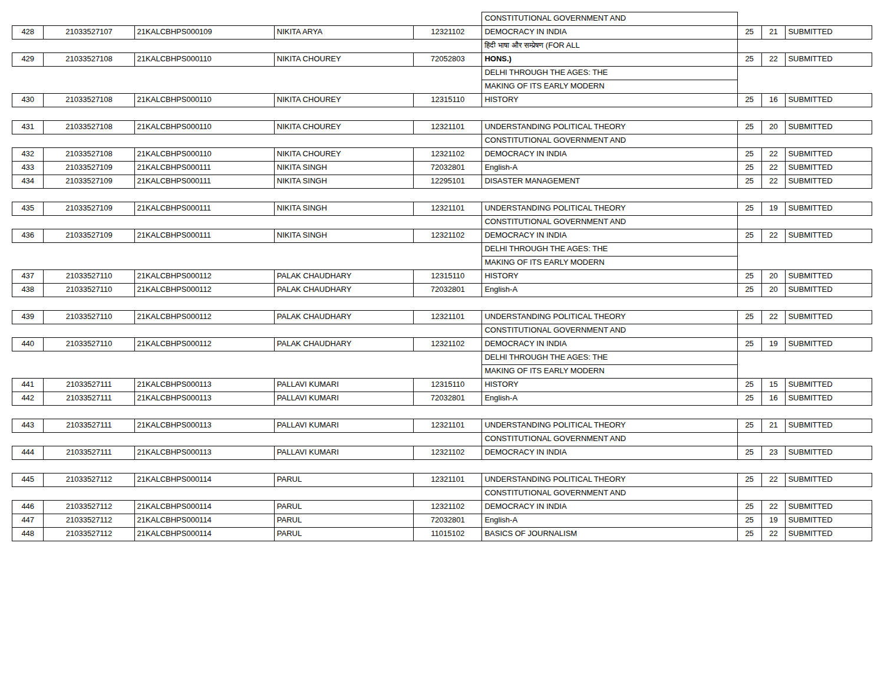| | | | | | CONSTITUTIONAL GOVERNMENT AND | | | |
| 428 | 21033527107 | 21KALCBHPS000109 | NIKITA ARYA | 12321102 | DEMOCRACY IN INDIA | 25 | 21 | SUBMITTED |
| | | | | | हिंदी भाषा और सम्प्रेषण (FOR ALL | | | |
| 429 | 21033527108 | 21KALCBHPS000110 | NIKITA CHOUREY | 72052803 | HONS.) | 25 | 22 | SUBMITTED |
| | | | | | DELHI THROUGH THE AGES: THE | | | |
| | | | | | MAKING OF ITS EARLY MODERN | | | |
| 430 | 21033527108 | 21KALCBHPS000110 | NIKITA CHOUREY | 12315110 | HISTORY | 25 | 16 | SUBMITTED |
| 431 | 21033527108 | 21KALCBHPS000110 | NIKITA CHOUREY | 12321101 | UNDERSTANDING POLITICAL THEORY | 25 | 20 | SUBMITTED |
| | | | | | CONSTITUTIONAL GOVERNMENT AND | | | |
| 432 | 21033527108 | 21KALCBHPS000110 | NIKITA CHOUREY | 12321102 | DEMOCRACY IN INDIA | 25 | 22 | SUBMITTED |
| 433 | 21033527109 | 21KALCBHPS000111 | NIKITA SINGH | 72032801 | English-A | 25 | 22 | SUBMITTED |
| 434 | 21033527109 | 21KALCBHPS000111 | NIKITA SINGH | 12295101 | DISASTER MANAGEMENT | 25 | 22 | SUBMITTED |
| 435 | 21033527109 | 21KALCBHPS000111 | NIKITA SINGH | 12321101 | UNDERSTANDING POLITICAL THEORY | 25 | 19 | SUBMITTED |
| | | | | | CONSTITUTIONAL GOVERNMENT AND | | | |
| 436 | 21033527109 | 21KALCBHPS000111 | NIKITA SINGH | 12321102 | DEMOCRACY IN INDIA | 25 | 22 | SUBMITTED |
| | | | | | DELHI THROUGH THE AGES: THE | | | |
| | | | | | MAKING OF ITS EARLY MODERN | | | |
| 437 | 21033527110 | 21KALCBHPS000112 | PALAK CHAUDHARY | 12315110 | HISTORY | 25 | 20 | SUBMITTED |
| 438 | 21033527110 | 21KALCBHPS000112 | PALAK CHAUDHARY | 72032801 | English-A | 25 | 20 | SUBMITTED |
| 439 | 21033527110 | 21KALCBHPS000112 | PALAK CHAUDHARY | 12321101 | UNDERSTANDING POLITICAL THEORY | 25 | 22 | SUBMITTED |
| | | | | | CONSTITUTIONAL GOVERNMENT AND | | | |
| 440 | 21033527110 | 21KALCBHPS000112 | PALAK CHAUDHARY | 12321102 | DEMOCRACY IN INDIA | 25 | 19 | SUBMITTED |
| | | | | | DELHI THROUGH THE AGES: THE | | | |
| | | | | | MAKING OF ITS EARLY MODERN | | | |
| 441 | 21033527111 | 21KALCBHPS000113 | PALLAVI KUMARI | 12315110 | HISTORY | 25 | 15 | SUBMITTED |
| 442 | 21033527111 | 21KALCBHPS000113 | PALLAVI KUMARI | 72032801 | English-A | 25 | 16 | SUBMITTED |
| 443 | 21033527111 | 21KALCBHPS000113 | PALLAVI KUMARI | 12321101 | UNDERSTANDING POLITICAL THEORY | 25 | 21 | SUBMITTED |
| | | | | | CONSTITUTIONAL GOVERNMENT AND | | | |
| 444 | 21033527111 | 21KALCBHPS000113 | PALLAVI KUMARI | 12321102 | DEMOCRACY IN INDIA | 25 | 23 | SUBMITTED |
| 445 | 21033527112 | 21KALCBHPS000114 | PARUL | 12321101 | UNDERSTANDING POLITICAL THEORY | 25 | 22 | SUBMITTED |
| | | | | | CONSTITUTIONAL GOVERNMENT AND | | | |
| 446 | 21033527112 | 21KALCBHPS000114 | PARUL | 12321102 | DEMOCRACY IN INDIA | 25 | 22 | SUBMITTED |
| 447 | 21033527112 | 21KALCBHPS000114 | PARUL | 72032801 | English-A | 25 | 19 | SUBMITTED |
| 448 | 21033527112 | 21KALCBHPS000114 | PARUL | 11015102 | BASICS OF JOURNALISM | 25 | 22 | SUBMITTED |